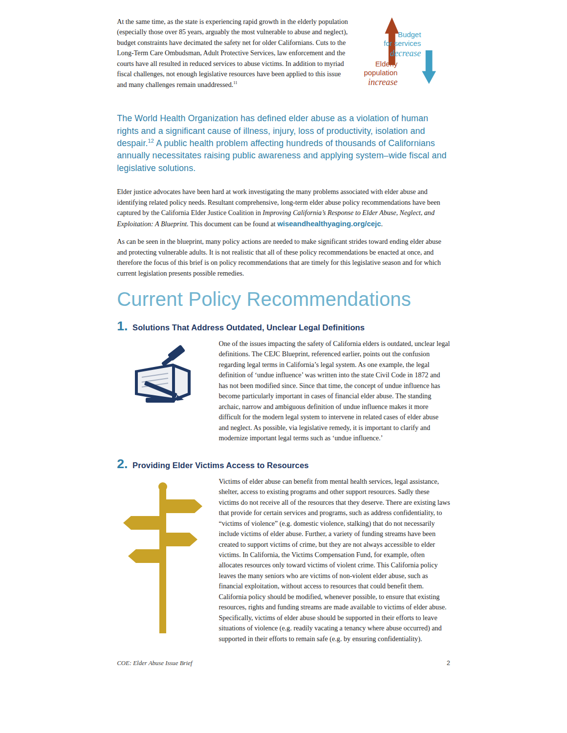At the same time, as the state is experiencing rapid growth in the elderly population (especially those over 85 years, arguably the most vulnerable to abuse and neglect), budget constraints have decimated the safety net for older Californians. Cuts to the Long-Term Care Ombudsman, Adult Protective Services, law enforcement and the courts have all resulted in reduced services to abuse victims. In addition to myriad fiscal challenges, not enough legislative resources have been applied to this issue and many challenges remain unaddressed.11
Budget
for servicesdecrease
Elderly
populationincrease
The World Health Organization has defined elder abuse as a violation of human rights and a significant cause of illness, injury, loss of productivity, isolation and despair.12 A public health problem affecting hundreds of thousands of Californians annually necessitates raising public awareness and applying system–wide fiscal and legislative solutions.
Elder justice advocates have been hard at work investigating the many problems associated with elder abuse and identifying related policy needs. Resultant comprehensive, long-term elder abuse policy recommendations have been captured by the California Elder Justice Coalition in Improving California’s Response to Elder Abuse, Neglect, and Exploitation: A Blueprint. This document can be found at wiseandhealthyaging.org/cejc.
As can be seen in the blueprint, many policy actions are needed to make significant strides toward ending elder abuse and protecting vulnerable adults. It is not realistic that all of these policy recommendations be enacted at once, and therefore the focus of this brief is on policy recommendations that are timely for this legislative season and for which current legislation presents possible remedies.
Current Policy Recommendations
1.
Solutions That Address Outdated, Unclear Legal Definitions
One of the issues impacting the safety of California elders is outdated, unclear legal definitions. The CEJC Blueprint, referenced earlier, points out the confusion regarding legal terms in California’s legal system. As one example, the legal definition of ‘undue influence’ was written into the state Civil Code in 1872 and has not been modified since. Since that time, the concept of undue influence has become particularly important in cases of financial elder abuse. The standing archaic, narrow and ambiguous definition of undue influence makes it more difficult for the modern legal system to intervene in related cases of elder abuse and neglect. As possible, via legislative remedy, it is important to clarify and modernize important legal terms such as ‘undue influence.’
2.
Providing Elder Victims Access to Resources
Victims of elder abuse can benefit from mental health services, legal assistance, shelter, access to existing programs and other support resources. Sadly these victims do not receive all of the resources that they deserve. There are existing laws that provide for certain services and programs, such as address confidentiality, to “victims of violence” (e.g. domestic violence, stalking) that do not necessarily include victims of elder abuse. Further, a variety of funding streams have been created to support victims of crime, but they are not always accessible to elder victims. In California, the Victims Compensation Fund, for example, often allocates resources only toward victims of violent crime. This California policy leaves the many seniors who are victims of non-violent elder abuse, such as financial exploitation, without access to resources that could benefit them. California policy should be modified, whenever possible, to ensure that existing resources, rights and funding streams are made available to victims of elder abuse. Specifically, victims of elder abuse should be supported in their efforts to leave situations of violence (e.g. readily vacating a tenancy where abuse occurred) and supported in their efforts to remain safe (e.g. by ensuring confidentiality).
COE: Elder Abuse Issue Brief
2